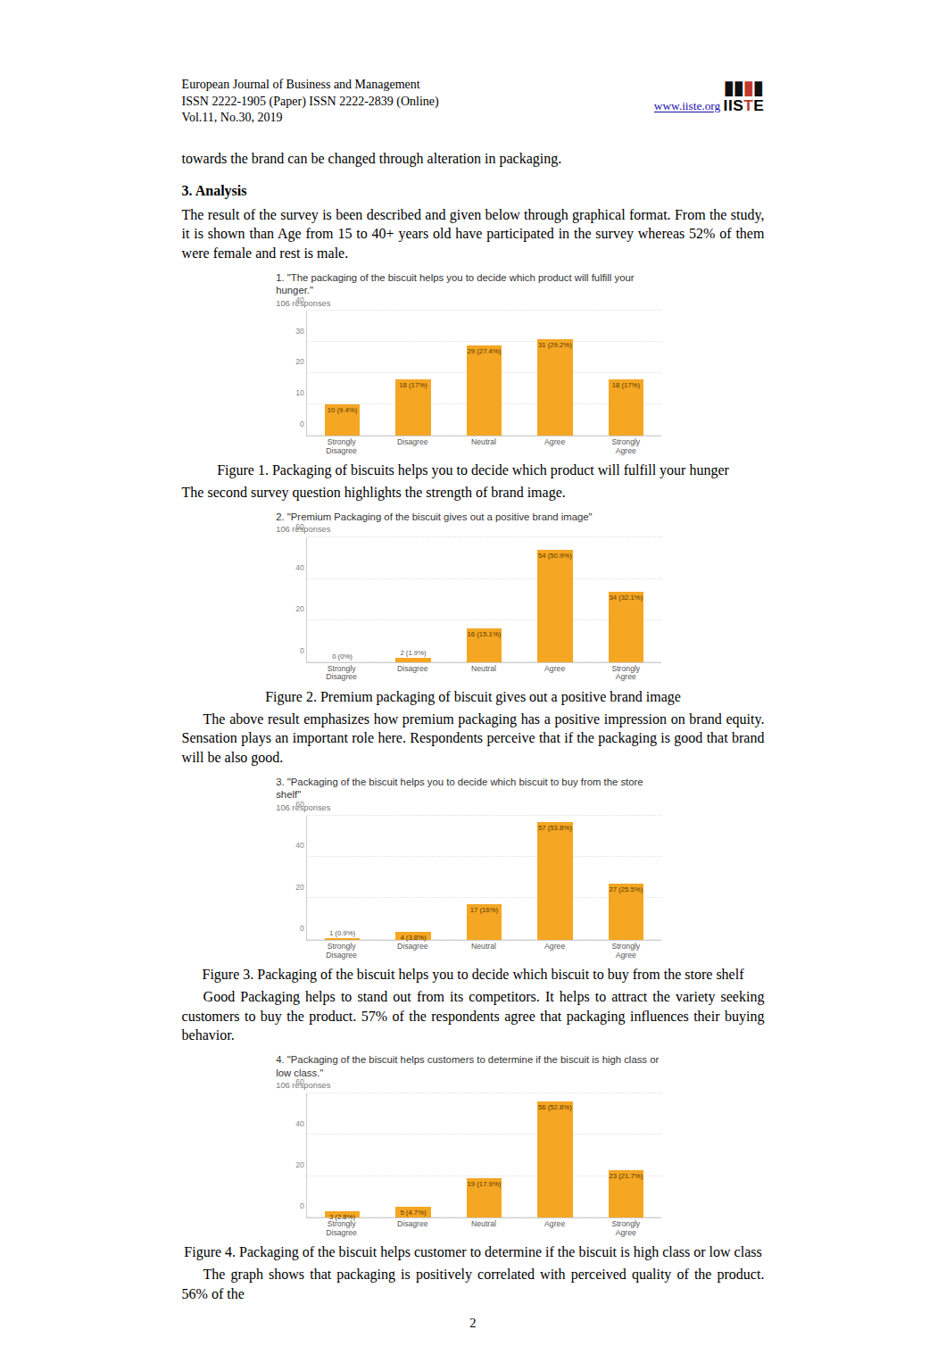European Journal of Business and Management ISSN 2222-1905 (Paper) ISSN 2222-2839 (Online)
Vol.11, No.30, 2019
www.iiste.org
▮▮▮▮
IISTE
towards the brand can be changed through alteration in packaging.
3. Analysis
The result of the survey is been described and given below through graphical format. From the study, it is shown than Age from 15 to 40+ years old have participated in the survey whereas 52% of them were female and rest is male.
1. "The packaging of the biscuit helps you to decide which product will fulfill your hunger."
106 responses
0
10
20
30
40
10 (9.4%)
18 (17%)
29 (27.4%)
31 (29.2%)
18 (17%)
Strongly
Disagree Disagree Neutral Agree Strongly
Agree
Figure 1. Packaging of biscuits helps you to decide which product will fulfill your hunger
The second survey question highlights the strength of brand image.
2. "Premium Packaging of the biscuit gives out a positive brand image"
106 responses
0
20
40
60
0 (0%)
2 (1.9%)
16 (15.1%)
54 (50.9%)
34 (32.1%)
Strongly
Disagree Disagree Neutral Agree Strongly
Agree
Figure 2. Premium packaging of biscuit gives out a positive brand image
The above result emphasizes how premium packaging has a positive impression on brand equity. Sensation plays an important role here. Respondents perceive that if the packaging is good that brand will be also good.
3. "Packaging of the biscuit helps you to decide which biscuit to buy from the store shelf"
106 responses
0
20
40
60
1 (0.9%)
4 (3.8%)
17 (16%)
57 (53.8%)
27 (25.5%)
Strongly
Disagree Disagree Neutral Agree Strongly
Agree
Figure 3. Packaging of the biscuit helps you to decide which biscuit to buy from the store shelf
Good Packaging helps to stand out from its competitors. It helps to attract the variety seeking customers to buy the product. 57% of the respondents agree that packaging influences their buying behavior.
4. "Packaging of the biscuit helps customers to determine if the biscuit is high class or low class."
106 responses
0
20
40
60
3 (2.8%)
5 (4.7%)
19 (17.9%)
56 (52.8%)
23 (21.7%)
Strongly
Disagree Disagree Neutral Agree Strongly
Agree
Figure 4. Packaging of the biscuit helps customer to determine if the biscuit is high class or low class
The graph shows that packaging is positively correlated with perceived quality of the product. 56% of the
2